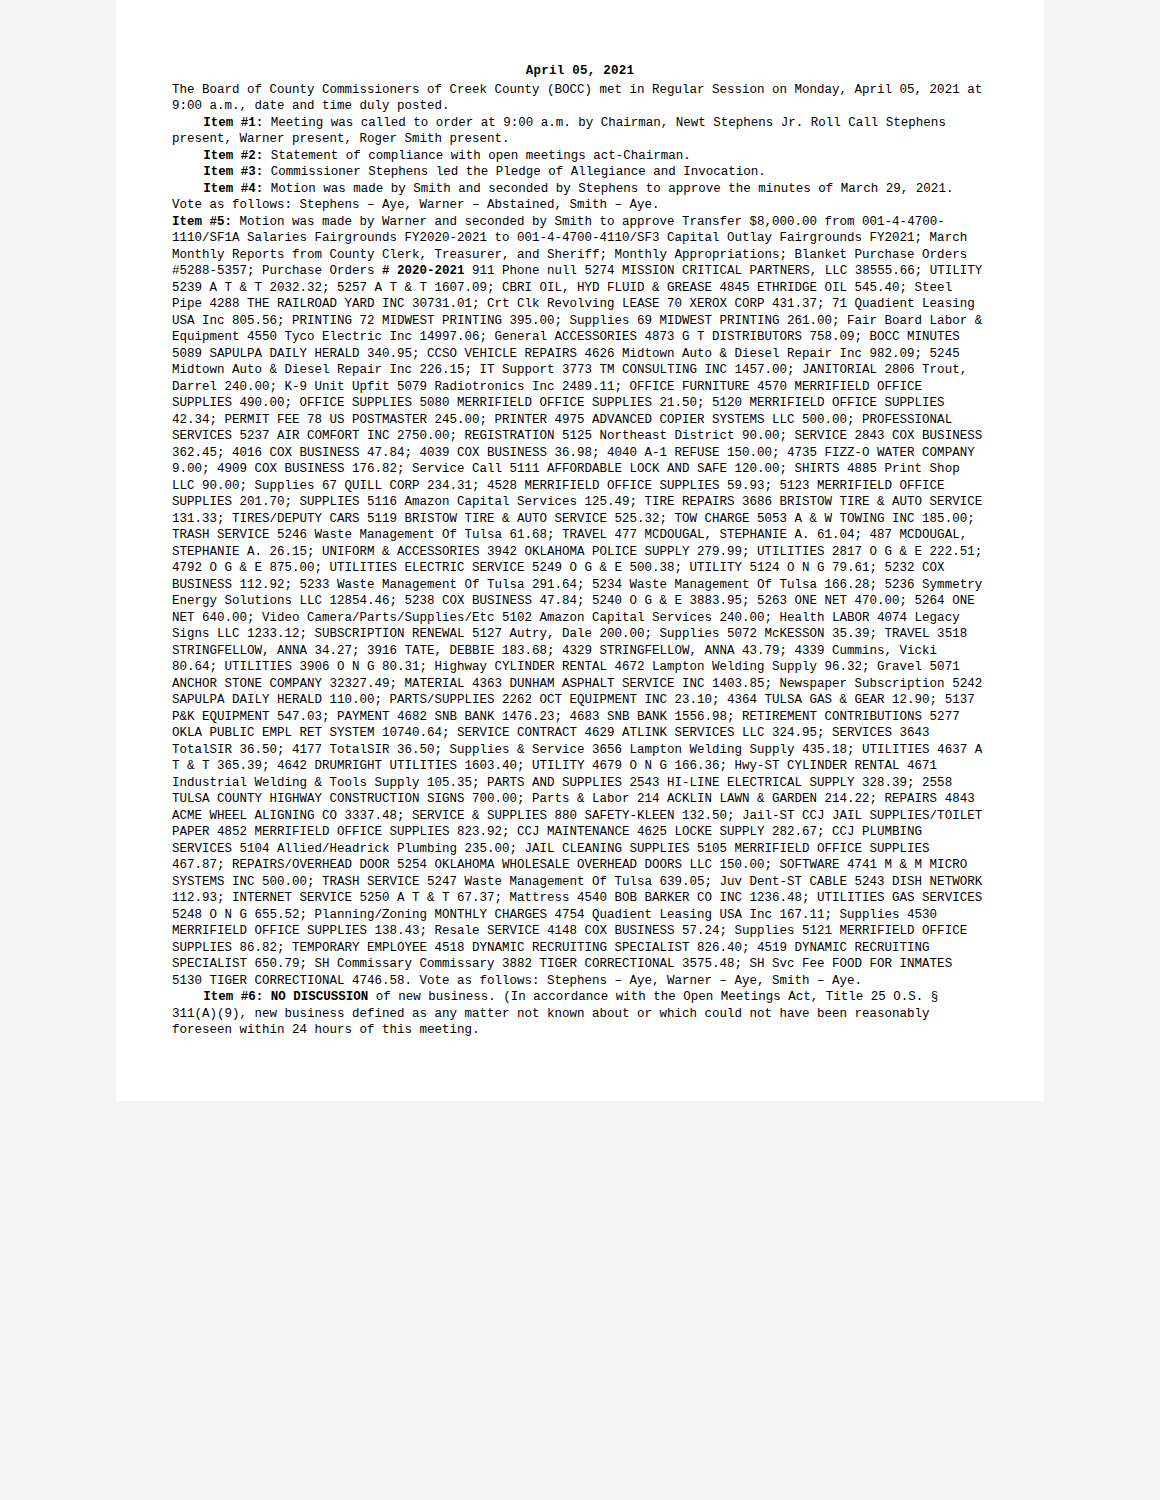April 05, 2021
The Board of County Commissioners of Creek County (BOCC) met in Regular Session on Monday, April 05, 2021 at 9:00 a.m., date and time duly posted.
Item #1: Meeting was called to order at 9:00 a.m. by Chairman, Newt Stephens Jr. Roll Call Stephens present, Warner present, Roger Smith present.
Item #2: Statement of compliance with open meetings act-Chairman.
Item #3: Commissioner Stephens led the Pledge of Allegiance and Invocation.
Item #4: Motion was made by Smith and seconded by Stephens to approve the minutes of March 29, 2021. Vote as follows: Stephens – Aye, Warner – Abstained, Smith – Aye.
Item #5: Motion was made by Warner and seconded by Smith to approve Transfer $8,000.00 from 001-4-4700-1110/SF1A Salaries Fairgrounds FY2020-2021 to 001-4-4700-4110/SF3 Capital Outlay Fairgrounds FY2021; March Monthly Reports from County Clerk, Treasurer, and Sheriff; Monthly Appropriations; Blanket Purchase Orders #5288-5357; Purchase Orders # 2020-2021 911 Phone null 5274 MISSION CRITICAL PARTNERS, LLC 38555.66; UTILITY 5239 A T & T 2032.32; 5257 A T & T 1607.09; CBRI OIL, HYD FLUID & GREASE 4845 ETHRIDGE OIL 545.40; Steel Pipe 4288 THE RAILROAD YARD INC 30731.01; Crt Clk Revolving LEASE 70 XEROX CORP 431.37; 71 Quadient Leasing USA Inc 805.56; PRINTING 72 MIDWEST PRINTING 395.00; Supplies 69 MIDWEST PRINTING 261.00; Fair Board Labor & Equipment 4550 Tyco Electric Inc 14997.06; General ACCESSORIES 4873 G T DISTRIBUTORS 758.09; BOCC MINUTES 5089 SAPULPA DAILY HERALD 340.95; CCSO VEHICLE REPAIRS 4626 Midtown Auto & Diesel Repair Inc 982.09; 5245 Midtown Auto & Diesel Repair Inc 226.15; IT Support 3773 TM CONSULTING INC 1457.00; JANITORIAL 2806 Trout, Darrel 240.00; K-9 Unit Upfit 5079 Radiotronics Inc 2489.11; OFFICE FURNITURE 4570 MERRIFIELD OFFICE SUPPLIES 490.00; OFFICE SUPPLIES 5080 MERRIFIELD OFFICE SUPPLIES 21.50; 5120 MERRIFIELD OFFICE SUPPLIES 42.34; PERMIT FEE 78 US POSTMASTER 245.00; PRINTER 4975 ADVANCED COPIER SYSTEMS LLC 500.00; PROFESSIONAL SERVICES 5237 AIR COMFORT INC 2750.00; REGISTRATION 5125 Northeast District 90.00; SERVICE 2843 COX BUSINESS 362.45; 4016 COX BUSINESS 47.84; 4039 COX BUSINESS 36.98; 4040 A-1 REFUSE 150.00; 4735 FIZZ-O WATER COMPANY 9.00; 4909 COX BUSINESS 176.82; Service Call 5111 AFFORDABLE LOCK AND SAFE 120.00; SHIRTS 4885 Print Shop LLC 90.00; Supplies 67 QUILL CORP 234.31; 4528 MERRIFIELD OFFICE SUPPLIES 59.93; 5123 MERRIFIELD OFFICE SUPPLIES 201.70; SUPPLIES 5116 Amazon Capital Services 125.49; TIRE REPAIRS 3686 BRISTOW TIRE & AUTO SERVICE 131.33; TIRES/DEPUTY CARS 5119 BRISTOW TIRE & AUTO SERVICE 525.32; TOW CHARGE 5053 A & W TOWING INC 185.00; TRASH SERVICE 5246 Waste Management Of Tulsa 61.68; TRAVEL 477 MCDOUGAL, STEPHANIE A. 61.04; 487 MCDOUGAL, STEPHANIE A. 26.15; UNIFORM & ACCESSORIES 3942 OKLAHOMA POLICE SUPPLY 279.99; UTILITIES 2817 O G & E 222.51; 4792 O G & E 875.00; UTILITIES ELECTRIC SERVICE 5249 O G & E 500.38; UTILITY 5124 O N G 79.61; 5232 COX BUSINESS 112.92; 5233 Waste Management Of Tulsa 291.64; 5234 Waste Management Of Tulsa 166.28; 5236 Symmetry Energy Solutions LLC 12854.46; 5238 COX BUSINESS 47.84; 5240 O G & E 3883.95; 5263 ONE NET 470.00; 5264 ONE NET 640.00; Video Camera/Parts/Supplies/Etc 5102 Amazon Capital Services 240.00; Health LABOR 4074 Legacy Signs LLC 1233.12; SUBSCRIPTION RENEWAL 5127 Autry, Dale 200.00; Supplies 5072 McKESSON 35.39; TRAVEL 3518 STRINGFELLOW, ANNA 34.27; 3916 TATE, DEBBIE 183.68; 4329 STRINGFELLOW, ANNA 43.79; 4339 Cummins, Vicki 80.64; UTILITIES 3906 O N G 80.31; Highway CYLINDER RENTAL 4672 Lampton Welding Supply 96.32; Gravel 5071 ANCHOR STONE COMPANY 32327.49; MATERIAL 4363 DUNHAM ASPHALT SERVICE INC 1403.85; Newspaper Subscription 5242 SAPULPA DAILY HERALD 110.00; PARTS/SUPPLIES 2262 OCT EQUIPMENT INC 23.10; 4364 TULSA GAS & GEAR 12.90; 5137 P&K EQUIPMENT 547.03; PAYMENT 4682 SNB BANK 1476.23; 4683 SNB BANK 1556.98; RETIREMENT CONTRIBUTIONS 5277 OKLA PUBLIC EMPL RET SYSTEM 10740.64; SERVICE CONTRACT 4629 ATLINK SERVICES LLC 324.95; SERVICES 3643 TotalSIR 36.50; 4177 TotalSIR 36.50; Supplies & Service 3656 Lampton Welding Supply 435.18; UTILITIES 4637 A T & T 365.39; 4642 DRUMRIGHT UTILITIES 1603.40; UTILITY 4679 O N G 166.36; Hwy-ST CYLINDER RENTAL 4671 Industrial Welding & Tools Supply 105.35; PARTS AND SUPPLIES 2543 HI-LINE ELECTRICAL SUPPLY 328.39; 2558 TULSA COUNTY HIGHWAY CONSTRUCTION SIGNS 700.00; Parts & Labor 214 ACKLIN LAWN & GARDEN 214.22; REPAIRS 4843 ACME WHEEL ALIGNING CO 3337.48; SERVICE & SUPPLIES 880 SAFETY-KLEEN 132.50; Jail-ST CCJ JAIL SUPPLIES/TOILET PAPER 4852 MERRIFIELD OFFICE SUPPLIES 823.92; CCJ MAINTENANCE 4625 LOCKE SUPPLY 282.67; CCJ PLUMBING SERVICES 5104 Allied/Headrick Plumbing 235.00; JAIL CLEANING SUPPLIES 5105 MERRIFIELD OFFICE SUPPLIES 467.87; REPAIRS/OVERHEAD DOOR 5254 OKLAHOMA WHOLESALE OVERHEAD DOORS LLC 150.00; SOFTWARE 4741 M & M MICRO SYSTEMS INC 500.00; TRASH SERVICE 5247 Waste Management Of Tulsa 639.05; Juv Dent-ST CABLE 5243 DISH NETWORK 112.93; INTERNET SERVICE 5250 A T & T 67.37; Mattress 4540 BOB BARKER CO INC 1236.48; UTILITIES GAS SERVICES 5248 O N G 655.52; Planning/Zoning MONTHLY CHARGES 4754 Quadient Leasing USA Inc 167.11; Supplies 4530 MERRIFIELD OFFICE SUPPLIES 138.43; Resale SERVICE 4148 COX BUSINESS 57.24; Supplies 5121 MERRIFIELD OFFICE SUPPLIES 86.82; TEMPORARY EMPLOYEE 4518 DYNAMIC RECRUITING SPECIALIST 826.40; 4519 DYNAMIC RECRUITING SPECIALIST 650.79; SH Commissary Commissary 3882 TIGER CORRECTIONAL 3575.48; SH Svc Fee FOOD FOR INMATES 5130 TIGER CORRECTIONAL 4746.58. Vote as follows: Stephens – Aye, Warner – Aye, Smith – Aye.
Item #6: NO DISCUSSION of new business. (In accordance with the Open Meetings Act, Title 25 O.S. § 311(A)(9), new business defined as any matter not known about or which could not have been reasonably foreseen within 24 hours of this meeting.